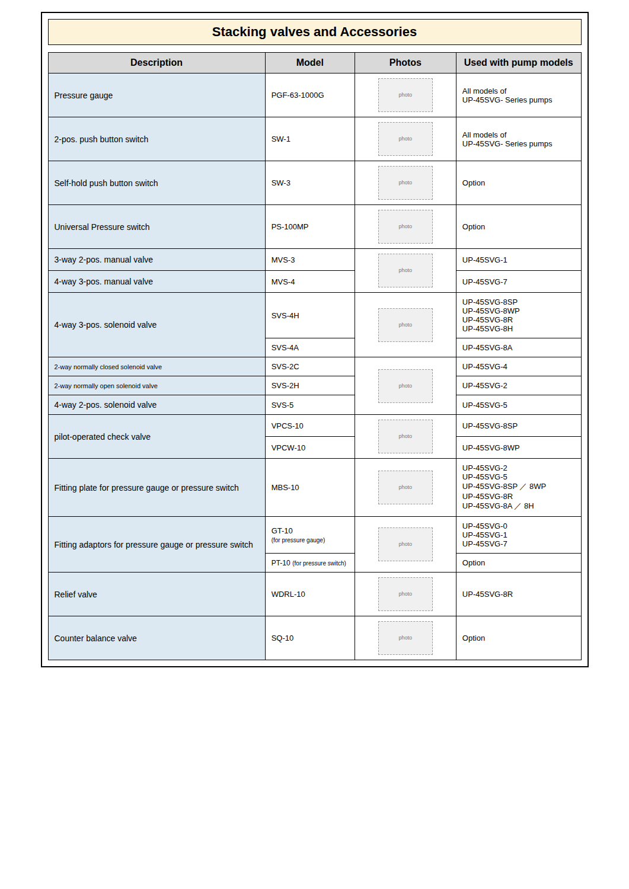Stacking valves and Accessories
| Description | Model | Photos | Used with pump models |
| --- | --- | --- | --- |
| Pressure gauge | PGF-63-1000G | photo | All models of UP-45SVG- Series pumps |
| 2-pos. push button switch | SW-1 | photo | All models of UP-45SVG- Series pumps |
| Self-hold push button switch | SW-3 | photo | Option |
| Universal Pressure switch | PS-100MP | photo | Option |
| 3-way 2-pos. manual valve | MVS-3 | photo | UP-45SVG-1 |
| 4-way 3-pos. manual valve | MVS-4 | UP-45SVG-7 |
| 4-way 3-pos. solenoid valve | SVS-4H | photo | UP-45SVG-8SP UP-45SVG-8WP UP-45SVG-8R UP-45SVG-8H |
| SVS-4A | UP-45SVG-8A |
| 2-way normally closed solenoid valve | SVS-2C | photo | UP-45SVG-4 |
| 2-way normally open solenoid valve | SVS-2H | UP-45SVG-2 |
| 4-way 2-pos. solenoid valve | SVS-5 | UP-45SVG-5 |
| pilot-operated check valve | VPCS-10 | photo | UP-45SVG-8SP |
| VPCW-10 | UP-45SVG-8WP |
| Fitting plate for pressure gauge or pressure switch | MBS-10 | photo | UP-45SVG-2 UP-45SVG-5 UP-45SVG-8SP ／ 8WP UP-45SVG-8R UP-45SVG-8A ／ 8H |
| Fitting adaptors for pressure gauge or pressure switch | GT-10 (for pressure gauge) | photo | UP-45SVG-0 UP-45SVG-1 UP-45SVG-7 |
| PT-10 (for pressure switch) | Option |
| Relief valve | WDRL-10 | photo | UP-45SVG-8R |
| Counter balance valve | SQ-10 | photo | Option |